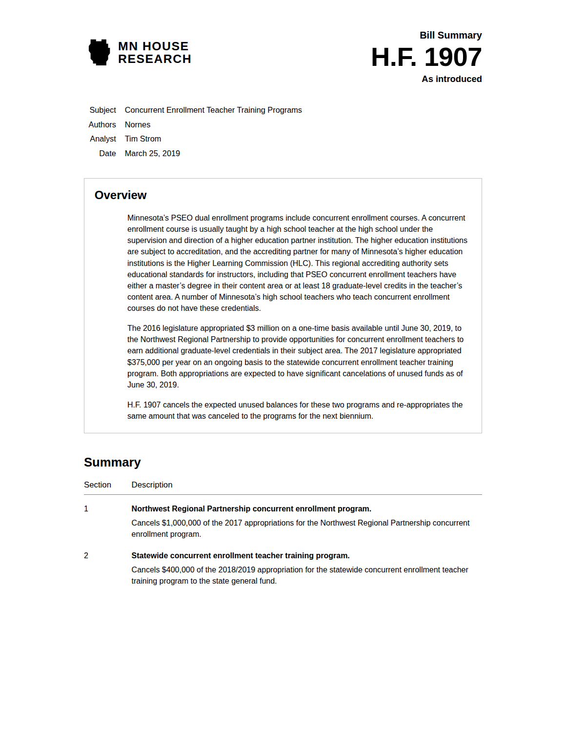MN HOUSE
RESEARCH
Bill Summary
H.F. 1907
As introduced
| Subject | Concurrent Enrollment Teacher Training Programs |
| Authors | Nornes |
| Analyst | Tim Strom |
| Date | March 25, 2019 |
Overview
Minnesota’s PSEO dual enrollment programs include concurrent enrollment courses. A concurrent enrollment course is usually taught by a high school teacher at the high school under the supervision and direction of a higher education partner institution. The higher education institutions are subject to accreditation, and the accrediting partner for many of Minnesota’s higher education institutions is the Higher Learning Commission (HLC). This regional accrediting authority sets educational standards for instructors, including that PSEO concurrent enrollment teachers have either a master’s degree in their content area or at least 18 graduate-level credits in the teacher’s content area. A number of Minnesota’s high school teachers who teach concurrent enrollment courses do not have these credentials.
The 2016 legislature appropriated $3 million on a one-time basis available until June 30, 2019, to the Northwest Regional Partnership to provide opportunities for concurrent enrollment teachers to earn additional graduate-level credentials in their subject area. The 2017 legislature appropriated $375,000 per year on an ongoing basis to the statewide concurrent enrollment teacher training program. Both appropriations are expected to have significant cancelations of unused funds as of June 30, 2019.
H.F. 1907 cancels the expected unused balances for these two programs and re-appropriates the same amount that was canceled to the programs for the next biennium.
Summary
| Section | Description |
| --- | --- |
| 1 | Northwest Regional Partnership concurrent enrollment program. Cancels $1,000,000 of the 2017 appropriations for the Northwest Regional Partnership concurrent enrollment program. |
| 2 | Statewide concurrent enrollment teacher training program. Cancels $400,000 of the 2018/2019 appropriation for the statewide concurrent enrollment teacher training program to the state general fund. |